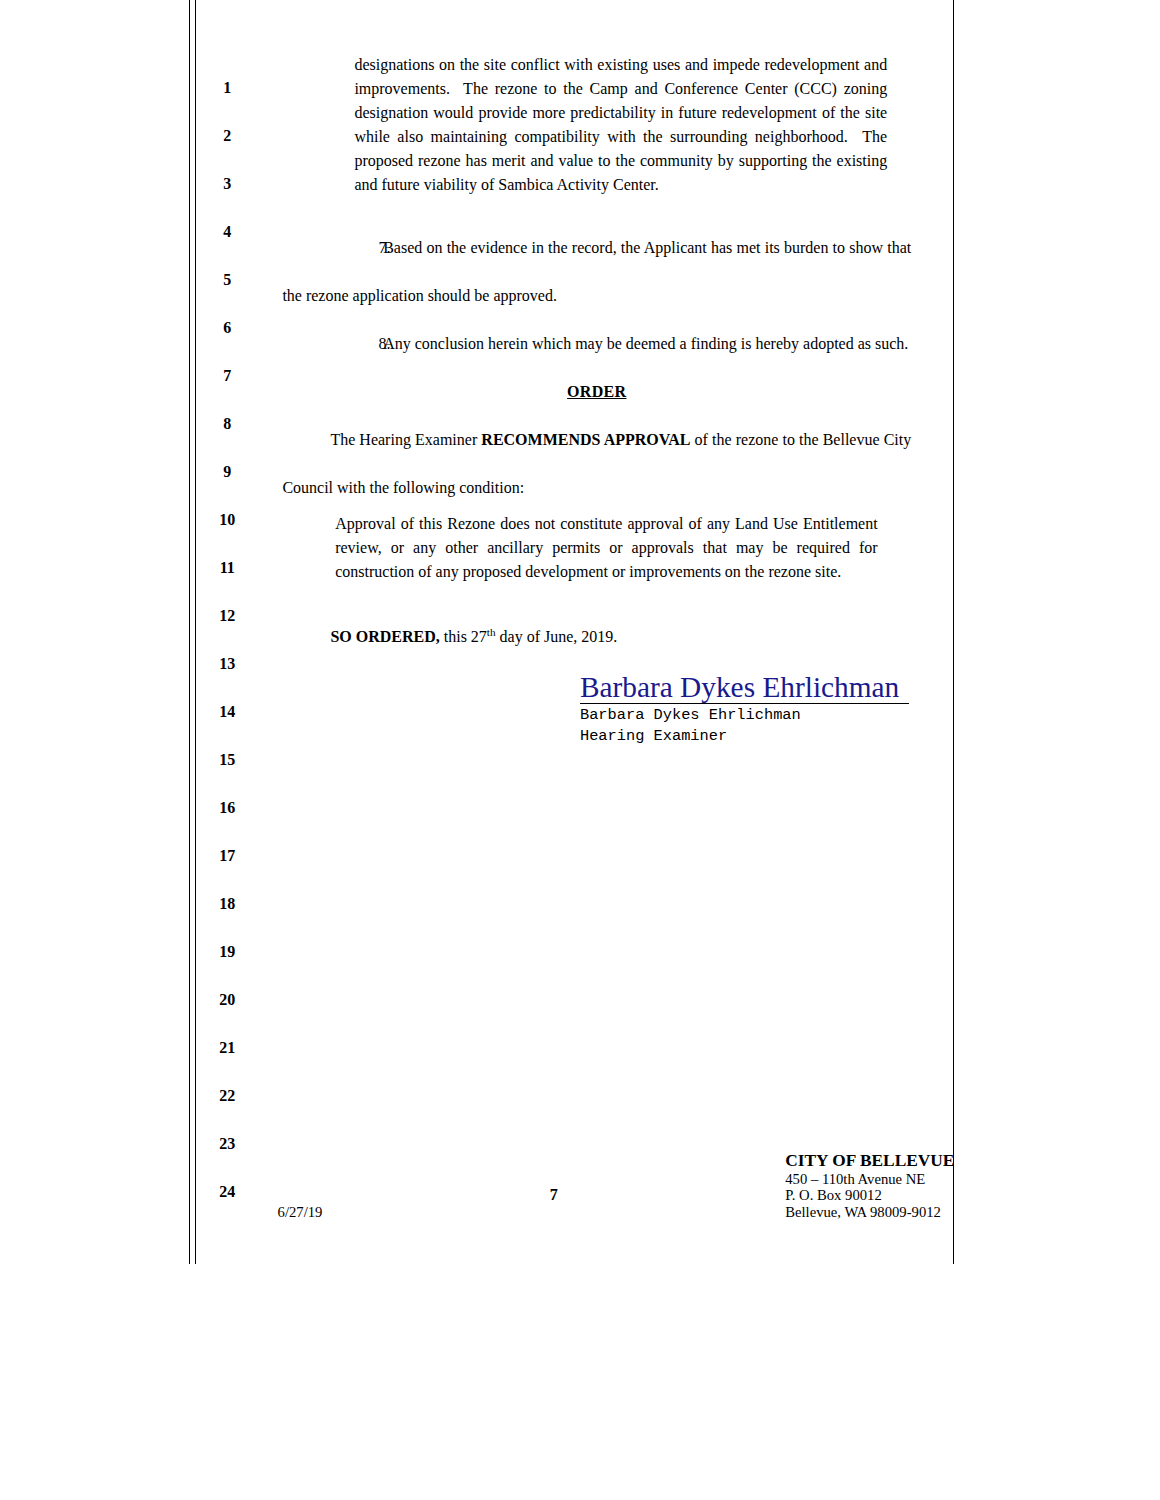1
2
3
4
5
6
7
8
9
10
11
12
13
14
15
16
17
18
19
20
21
22
23
24
designations on the site conflict with existing uses and impede redevelopment and improvements. The rezone to the Camp and Conference Center (CCC) zoning designation would provide more predictability in future redevelopment of the site while also maintaining compatibility with the surrounding neighborhood. The proposed rezone has merit and value to the community by supporting the existing and future viability of Sambica Activity Center.
7. Based on the evidence in the record, the Applicant has met its burden to show that the rezone application should be approved.
8. Any conclusion herein which may be deemed a finding is hereby adopted as such.
ORDER
The Hearing Examiner RECOMMENDS APPROVAL of the rezone to the Bellevue City Council with the following condition:
Approval of this Rezone does not constitute approval of any Land Use Entitlement review, or any other ancillary permits or approvals that may be required for construction of any proposed development or improvements on the rezone site.
SO ORDERED, this 27th day of June, 2019.
Barbara Dykes Ehrlichman
Barbara Dykes Ehrlichman
Hearing Examiner
6/27/19
7
CITY OF BELLEVUE
450 – 110th Avenue NE
P. O. Box 90012
Bellevue, WA 98009-9012